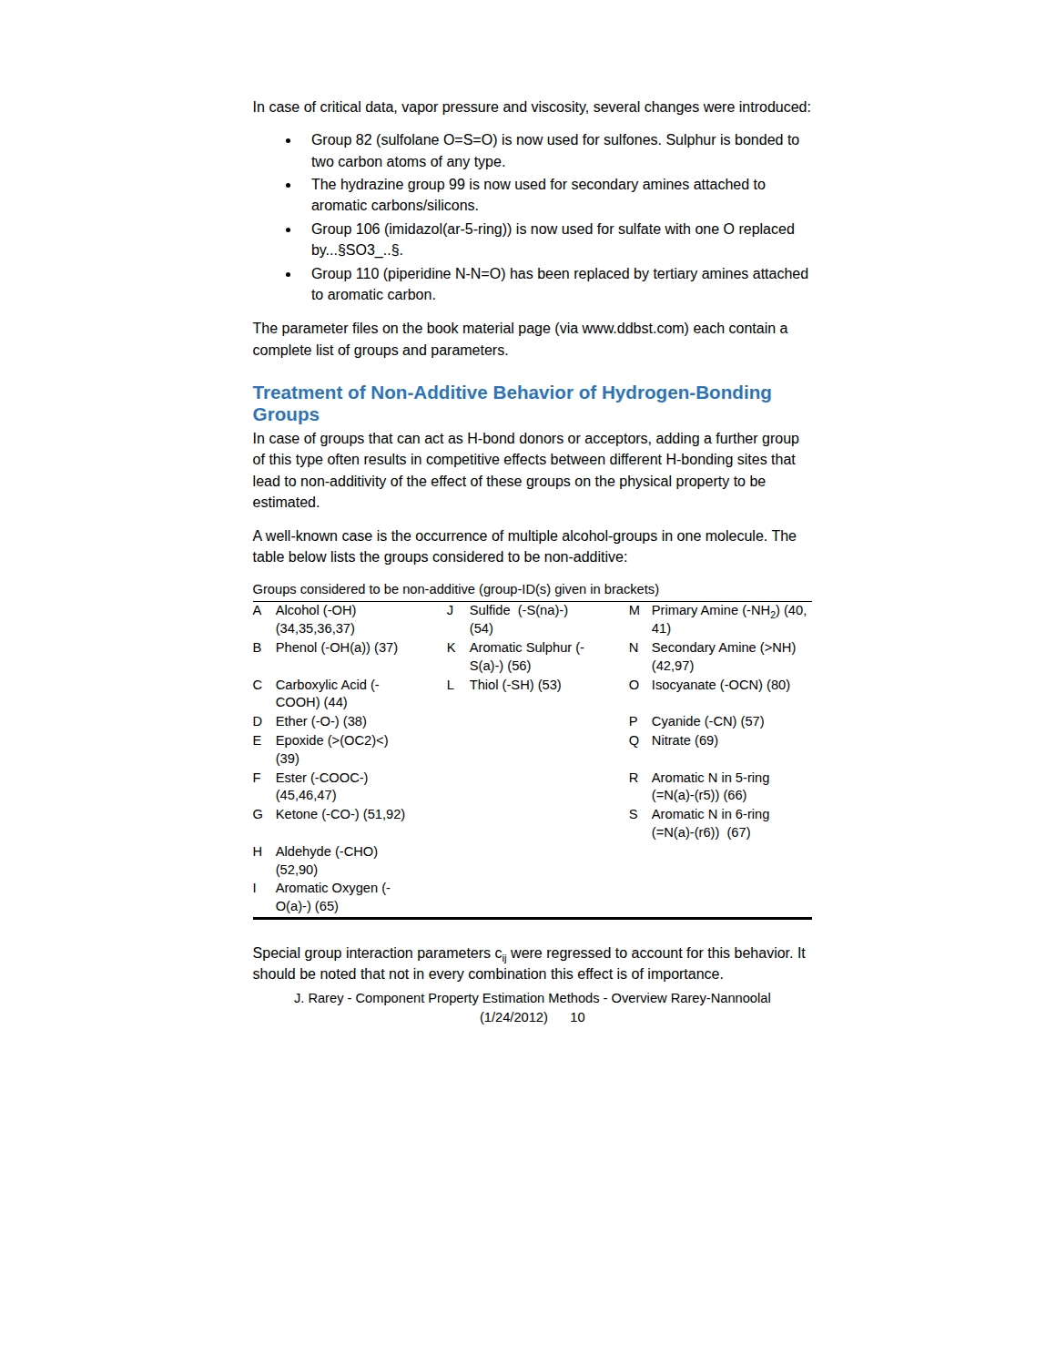In case of critical data, vapor pressure and viscosity, several changes were introduced:
Group 82 (sulfolane O=S=O) is now used for sulfones. Sulphur is bonded to two carbon atoms of any type.
The hydrazine group 99 is now used for secondary amines attached to aromatic carbons/silicons.
Group 106 (imidazol(ar-5-ring)) is now used for sulfate with one O replaced by...§SO3_..§.
Group 110 (piperidine N-N=O) has been replaced by tertiary amines attached to aromatic carbon.
The parameter files on the book material page (via www.ddbst.com) each contain a complete list of groups and parameters.
Treatment of Non-Additive Behavior of Hydrogen-Bonding Groups
In case of groups that can act as H-bond donors or acceptors, adding a further group of this type often results in competitive effects between different H-bonding sites that lead to non-additivity of the effect of these groups on the physical property to be estimated.
A well-known case is the occurrence of multiple alcohol-groups in one molecule. The table below lists the groups considered to be non-additive:
Groups considered to be non-additive (group-ID(s) given in brackets)
| A | Alcohol (-OH) (34,35,36,37) | | J | Sulfide (-S(na)-) (54) | | M | Primary Amine (-NH 2 ) (40, 41) |
| B | Phenol (-OH(a)) (37) | | K | Aromatic Sulphur (-S(a)-) (56) | | N | Secondary Amine (>NH) (42,97) |
| C | Carboxylic Acid (-COOH) (44) | | L | Thiol (-SH) (53) | | O | Isocyanate (-OCN) (80) |
| D | Ether (-O-) (38) | | | | | P | Cyanide (-CN) (57) |
| E | Epoxide (>(OC2)<) (39) | | | | | Q | Nitrate (69) |
| F | Ester (-COOC-) (45,46,47) | | | | | R | Aromatic N in 5-ring (=N(a)-(r5)) (66) |
| G | Ketone (-CO-) (51,92) | | | | | S | Aromatic N in 6-ring (=N(a)-(r6)) (67) |
| H | Aldehyde (-CHO) (52,90) | | | | | | |
| I | Aromatic Oxygen (-O(a)-) (65) | | | | | | |
Special group interaction parameters cij were regressed to account for this behavior. It should be noted that not in every combination this effect is of importance.
J. Rarey - Component Property Estimation Methods - Overview Rarey-Nannoolal (1/24/2012) 10